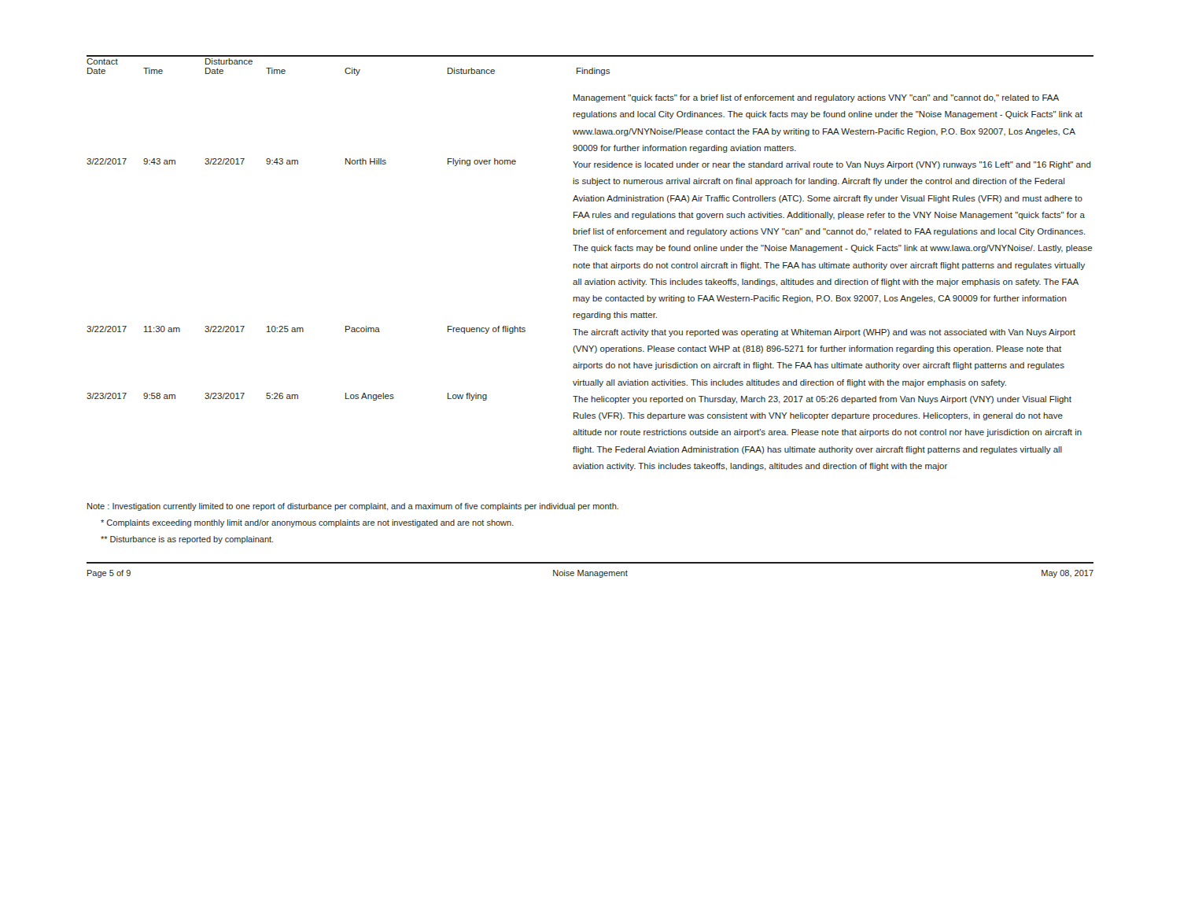| Contact | Disturbance | | | |
| --- | --- | --- | --- | --- |
| Date | Time | Date | Time | City | Disturbance | Findings |
| | | | | | | Management "quick facts" for a brief list of enforcement and regulatory actions VNY "can" and "cannot do," related to FAA regulations and local City Ordinances. The quick facts may be found online under the "Noise Management - Quick Facts" link at www.lawa.org/VNYNoise/Please contact the FAA by writing to FAA Western-Pacific Region, P.O. Box 92007, Los Angeles, CA 90009 for further information regarding aviation matters. |
| 3/22/2017 | 9:43 am | 3/22/2017 | 9:43 am | North Hills | Flying over home | Your residence is located under or near the standard arrival route to Van Nuys Airport (VNY) runways "16 Left" and "16 Right" and is subject to numerous arrival aircraft on final approach for landing. Aircraft fly under the control and direction of the Federal Aviation Administration (FAA) Air Traffic Controllers (ATC). Some aircraft fly under Visual Flight Rules (VFR) and must adhere to FAA rules and regulations that govern such activities. Additionally, please refer to the VNY Noise Management "quick facts" for a brief list of enforcement and regulatory actions VNY "can" and "cannot do," related to FAA regulations and local City Ordinances. The quick facts may be found online under the "Noise Management - Quick Facts" link at www.lawa.org/VNYNoise/. Lastly, please note that airports do not control aircraft in flight. The FAA has ultimate authority over aircraft flight patterns and regulates virtually all aviation activity. This includes takeoffs, landings, altitudes and direction of flight with the major emphasis on safety. The FAA may be contacted by writing to FAA Western-Pacific Region, P.O. Box 92007, Los Angeles, CA 90009 for further information regarding this matter. |
| 3/22/2017 | 11:30 am | 3/22/2017 | 10:25 am | Pacoima | Frequency of flights | The aircraft activity that you reported was operating at Whiteman Airport (WHP) and was not associated with Van Nuys Airport (VNY) operations. Please contact WHP at (818) 896-5271 for further information regarding this operation. Please note that airports do not have jurisdiction on aircraft in flight. The FAA has ultimate authority over aircraft flight patterns and regulates virtually all aviation activities. This includes altitudes and direction of flight with the major emphasis on safety. |
| 3/23/2017 | 9:58 am | 3/23/2017 | 5:26 am | Los Angeles | Low flying | The helicopter you reported on Thursday, March 23, 2017 at 05:26 departed from Van Nuys Airport (VNY) under Visual Flight Rules (VFR). This departure was consistent with VNY helicopter departure procedures. Helicopters, in general do not have altitude nor route restrictions outside an airport's area. Please note that airports do not control nor have jurisdiction on aircraft in flight. The Federal Aviation Administration (FAA) has ultimate authority over aircraft flight patterns and regulates virtually all aviation activity. This includes takeoffs, landings, altitudes and direction of flight with the major |
Note : Investigation currently limited to one report of disturbance per complaint, and a maximum of five complaints per individual per month.
* Complaints exceeding monthly limit and/or anonymous complaints are not investigated and are not shown.
** Disturbance is as reported by complainant.
Page 5 of 9
Noise Management
May 08, 2017